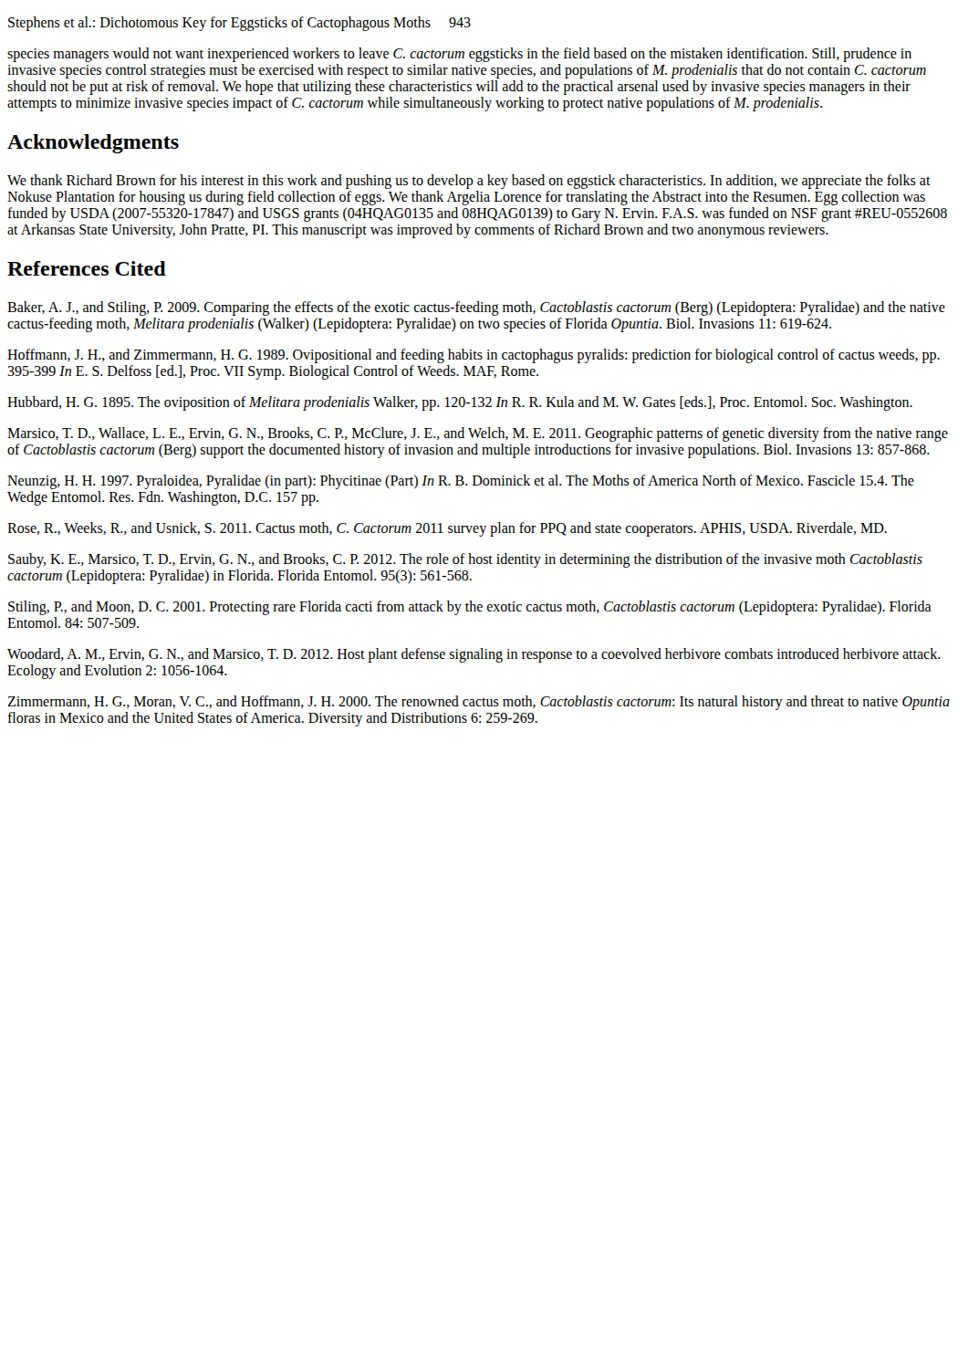Stephens et al.: Dichotomous Key for Eggsticks of Cactophagous Moths 943
species managers would not want inexperienced workers to leave C. cactorum eggsticks in the field based on the mistaken identification. Still, prudence in invasive species control strategies must be exercised with respect to similar native species, and populations of M. prodenialis that do not contain C. cactorum should not be put at risk of removal. We hope that utilizing these characteristics will add to the practical arsenal used by invasive species managers in their attempts to minimize invasive species impact of C. cactorum while simultaneously working to protect native populations of M. prodenialis.
Acknowledgments
We thank Richard Brown for his interest in this work and pushing us to develop a key based on eggstick characteristics. In addition, we appreciate the folks at Nokuse Plantation for housing us during field collection of eggs. We thank Argelia Lorence for translating the Abstract into the Resumen. Egg collection was funded by USDA (2007-55320-17847) and USGS grants (04HQAG0135 and 08HQAG0139) to Gary N. Ervin. F.A.S. was funded on NSF grant #REU-0552608 at Arkansas State University, John Pratte, PI. This manuscript was improved by comments of Richard Brown and two anonymous reviewers.
References Cited
Baker, A. J., and Stiling, P. 2009. Comparing the effects of the exotic cactus-feeding moth, Cactoblastis cactorum (Berg) (Lepidoptera: Pyralidae) and the native cactus-feeding moth, Melitara prodenialis (Walker) (Lepidoptera: Pyralidae) on two species of Florida Opuntia. Biol. Invasions 11: 619-624.
Hoffmann, J. H., and Zimmermann, H. G. 1989. Ovipositional and feeding habits in cactophagus pyralids: prediction for biological control of cactus weeds, pp. 395-399 In E. S. Delfoss [ed.], Proc. VII Symp. Biological Control of Weeds. MAF, Rome.
Hubbard, H. G. 1895. The oviposition of Melitara prodenialis Walker, pp. 120-132 In R. R. Kula and M. W. Gates [eds.], Proc. Entomol. Soc. Washington.
Marsico, T. D., Wallace, L. E., Ervin, G. N., Brooks, C. P., McClure, J. E., and Welch, M. E. 2011. Geographic patterns of genetic diversity from the native range of Cactoblastis cactorum (Berg) support the documented history of invasion and multiple introductions for invasive populations. Biol. Invasions 13: 857-868.
Neunzig, H. H. 1997. Pyraloidea, Pyralidae (in part): Phycitinae (Part) In R. B. Dominick et al. The Moths of America North of Mexico. Fascicle 15.4. The Wedge Entomol. Res. Fdn. Washington, D.C. 157 pp.
Rose, R., Weeks, R., and Usnick, S. 2011. Cactus moth, C. Cactorum 2011 survey plan for PPQ and state cooperators. APHIS, USDA. Riverdale, MD.
Sauby, K. E., Marsico, T. D., Ervin, G. N., and Brooks, C. P. 2012. The role of host identity in determining the distribution of the invasive moth Cactoblastis cactorum (Lepidoptera: Pyralidae) in Florida. Florida Entomol. 95(3): 561-568.
Stiling, P., and Moon, D. C. 2001. Protecting rare Florida cacti from attack by the exotic cactus moth, Cactoblastis cactorum (Lepidoptera: Pyralidae). Florida Entomol. 84: 507-509.
Woodard, A. M., Ervin, G. N., and Marsico, T. D. 2012. Host plant defense signaling in response to a coevolved herbivore combats introduced herbivore attack. Ecology and Evolution 2: 1056-1064.
Zimmermann, H. G., Moran, V. C., and Hoffmann, J. H. 2000. The renowned cactus moth, Cactoblastis cactorum: Its natural history and threat to native Opuntia floras in Mexico and the United States of America. Diversity and Distributions 6: 259-269.